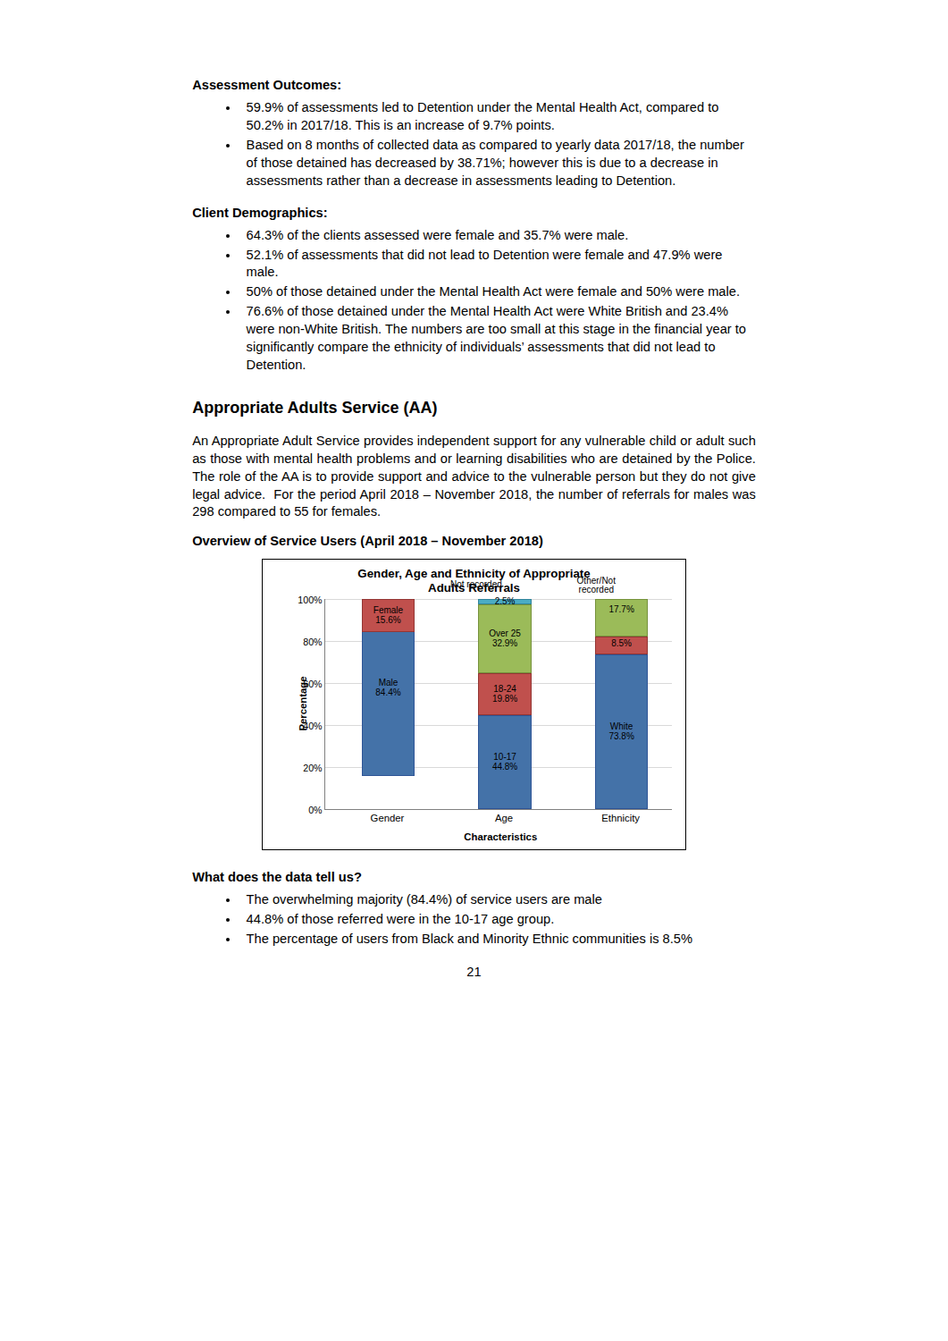Assessment Outcomes:
59.9% of assessments led to Detention under the Mental Health Act, compared to 50.2% in 2017/18. This is an increase of 9.7% points.
Based on 8 months of collected data as compared to yearly data 2017/18, the number of those detained has decreased by 38.71%; however this is due to a decrease in assessments rather than a decrease in assessments leading to Detention.
Client Demographics:
64.3% of the clients assessed were female and 35.7% were male.
52.1% of assessments that did not lead to Detention were female and 47.9% were male.
50% of those detained under the Mental Health Act were female and 50% were male.
76.6% of those detained under the Mental Health Act were White British and 23.4% were non-White British. The numbers are too small at this stage in the financial year to significantly compare the ethnicity of individuals’ assessments that did not lead to Detention.
Appropriate Adults Service (AA)
An Appropriate Adult Service provides independent support for any vulnerable child or adult such as those with mental health problems and or learning disabilities who are detained by the Police. The role of the AA is to provide support and advice to the vulnerable person but they do not give legal advice. For the period April 2018 – November 2018, the number of referrals for males was 298 compared to 55 for females.
Overview of Service Users (April 2018 – November 2018)
Gender, Age and Ethnicity of Appropriate
Adults Referrals
Percentage
100%
80%
60%
40%
20%
0%
Male
84.4%
Female
15.6%
10-17
44.8%
18-24
19.8%
Over 25
32.9%
2.5%
Not recorded
White
73.8%
BME
8.5%
17.7%
Other/Not
recorded
Gender
Age
Ethnicity
Characteristics
What does the data tell us?
The overwhelming majority (84.4%) of service users are male
44.8% of those referred were in the 10-17 age group.
The percentage of users from Black and Minority Ethnic communities is 8.5%
21